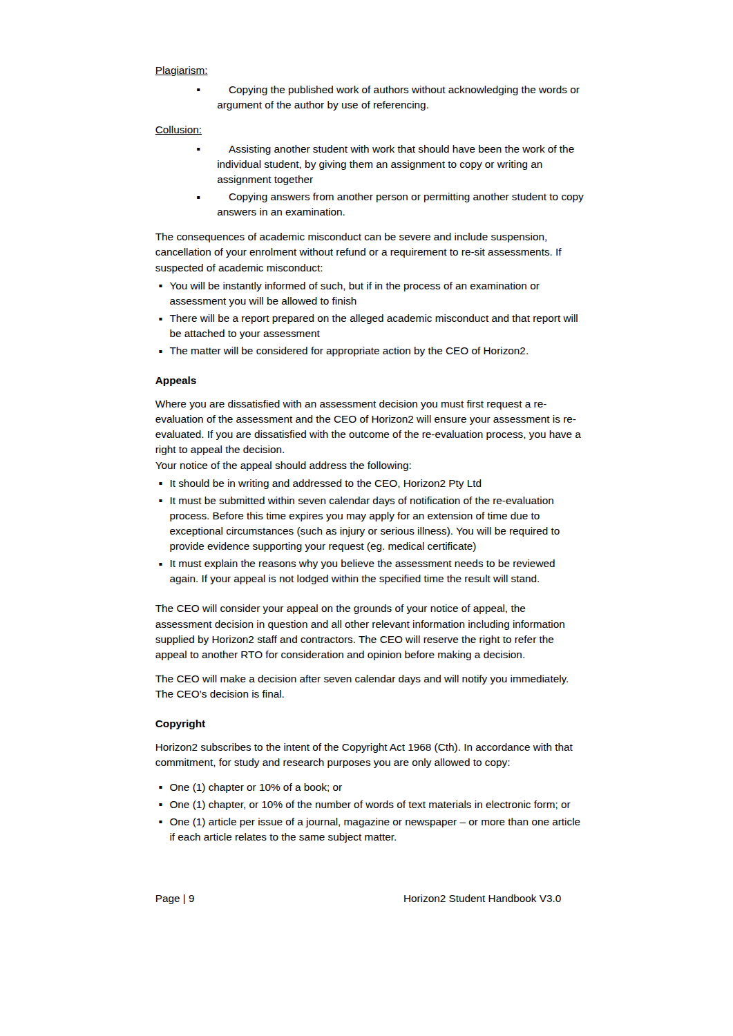Plagiarism:
Copying the published work of authors without acknowledging the words or argument of the author by use of referencing.
Collusion:
Assisting another student with work that should have been the work of the individual student, by giving them an assignment to copy or writing an assignment together
Copying answers from another person or permitting another student to copy answers in an examination.
The consequences of academic misconduct can be severe and include suspension, cancellation of your enrolment without refund or a requirement to re-sit assessments. If suspected of academic misconduct:
You will be instantly informed of such, but if in the process of an examination or assessment you will be allowed to finish
There will be a report prepared on the alleged academic misconduct and that report will be attached to your assessment
The matter will be considered for appropriate action by the CEO of Horizon2.
Appeals
Where you are dissatisfied with an assessment decision you must first request a re-evaluation of the assessment and the CEO of Horizon2 will ensure your assessment is re-evaluated. If you are dissatisfied with the outcome of the re-evaluation process, you have a right to appeal the decision.
Your notice of the appeal should address the following:
It should be in writing and addressed to the CEO, Horizon2 Pty Ltd
It must be submitted within seven calendar days of notification of the re-evaluation process. Before this time expires you may apply for an extension of time due to exceptional circumstances (such as injury or serious illness). You will be required to provide evidence supporting your request (eg. medical certificate)
It must explain the reasons why you believe the assessment needs to be reviewed again. If your appeal is not lodged within the specified time the result will stand.
The CEO will consider your appeal on the grounds of your notice of appeal, the assessment decision in question and all other relevant information including information supplied by Horizon2 staff and contractors. The CEO will reserve the right to refer the appeal to another RTO for consideration and opinion before making a decision.
The CEO will make a decision after seven calendar days and will notify you immediately. The CEO’s decision is final.
Copyright
Horizon2 subscribes to the intent of the Copyright Act 1968 (Cth). In accordance with that commitment, for study and research purposes you are only allowed to copy:
One (1) chapter or 10% of a book; or
One (1) chapter, or 10% of the number of words of text materials in electronic form; or
One (1) article per issue of a journal, magazine or newspaper – or more than one article if each article relates to the same subject matter.
Page | 9
Horizon2 Student Handbook V3.0